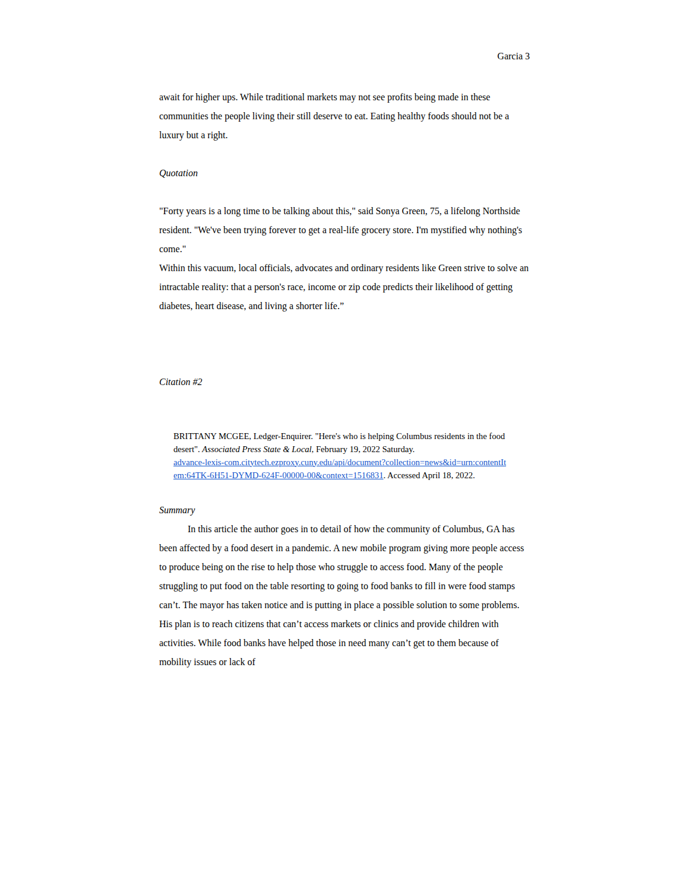Garcia 3
await for higher ups. While traditional markets may not see profits being made in these communities the people living their still deserve to eat. Eating healthy foods should not be a luxury but a right.
Quotation
"Forty years is a long time to be talking about this," said Sonya Green, 75, a lifelong Northside resident. "We've been trying forever to get a real-life grocery store. I'm mystified why nothing's come."
Within this vacuum, local officials, advocates and ordinary residents like Green strive to solve an intractable reality: that a person's race, income or zip code predicts their likelihood of getting diabetes, heart disease, and living a shorter life.”
Citation #2
BRITTANY MCGEE, Ledger-Enquirer. "Here's who is helping Columbus residents in the food desert". Associated Press State & Local, February 19, 2022 Saturday.
advance-lexis-com.citytech.ezproxy.cuny.edu/api/document?collection=news&id=urn:contentItem:64TK-6H51-DYMD-624F-00000-00&context=1516831. Accessed April 18, 2022.
Summary
In this article the author goes in to detail of how the community of Columbus, GA has been affected by a food desert in a pandemic. A new mobile program giving more people access to produce being on the rise to help those who struggle to access food. Many of the people struggling to put food on the table resorting to going to food banks to fill in were food stamps can’t. The mayor has taken notice and is putting in place a possible solution to some problems. His plan is to reach citizens that can’t access markets or clinics and provide children with activities. While food banks have helped those in need many can’t get to them because of mobility issues or lack of